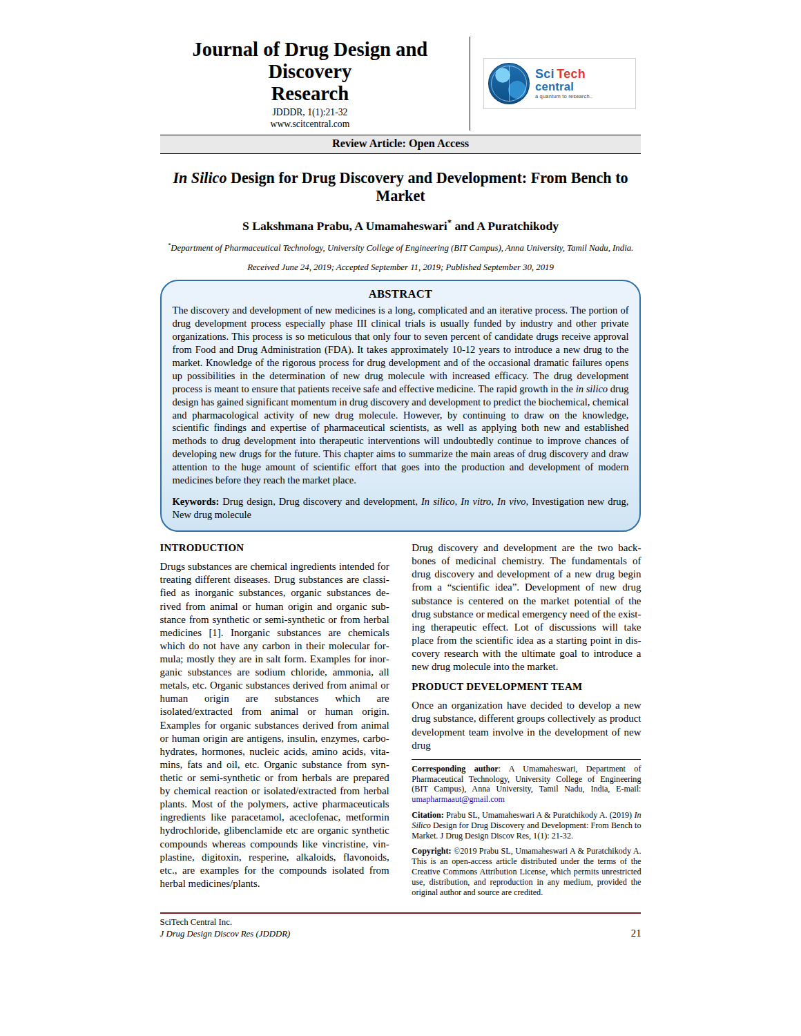Journal of Drug Design and Discovery
Research
JDDDR, 1(1):21-32
www.scitcentral.com
Sci Tech
central
a quantum to research..
Review Article: Open Access
In Silico Design for Drug Discovery and Development: From Bench to Market
S Lakshmana Prabu, A Umamaheswari* and A Puratchikody
*Department of Pharmaceutical Technology, University College of Engineering (BIT Campus), Anna University, Tamil Nadu, India.
Received June 24, 2019; Accepted September 11, 2019; Published September 30, 2019
ABSTRACT
The discovery and development of new medicines is a long, complicated and an iterative process. The portion of drug development process especially phase III clinical trials is usually funded by industry and other private organizations. This process is so meticulous that only four to seven percent of candidate drugs receive approval from Food and Drug Administration (FDA). It takes approximately 10-12 years to introduce a new drug to the market. Knowledge of the rigorous process for drug development and of the occasional dramatic failures opens up possibilities in the determination of new drug molecule with increased efficacy. The drug development process is meant to ensure that patients receive safe and effective medicine. The rapid growth in the in silico drug design has gained significant momentum in drug discovery and development to predict the biochemical, chemical and pharmacological activity of new drug molecule. However, by continuing to draw on the knowledge, scientific findings and expertise of pharmaceutical scientists, as well as applying both new and established methods to drug development into therapeutic interventions will undoubtedly continue to improve chances of developing new drugs for the future. This chapter aims to summarize the main areas of drug discovery and draw attention to the huge amount of scientific effort that goes into the production and development of modern medicines before they reach the market place.
Keywords: Drug design, Drug discovery and development, In silico, In vitro, In vivo, Investigation new drug, New drug molecule
INTRODUCTION
Drugs substances are chemical ingredients intended for treating different diseases. Drug substances are classified as inorganic substances, organic substances derived from animal or human origin and organic substance from synthetic or semi-synthetic or from herbal medicines [1]. Inorganic substances are chemicals which do not have any carbon in their molecular formula; mostly they are in salt form. Examples for inorganic substances are sodium chloride, ammonia, all metals, etc. Organic substances derived from animal or human origin are substances which are isolated/extracted from animal or human origin. Examples for organic substances derived from animal or human origin are antigens, insulin, enzymes, carbohydrates, hormones, nucleic acids, amino acids, vitamins, fats and oil, etc. Organic substance from synthetic or semi-synthetic or from herbals are prepared by chemical reaction or isolated/extracted from herbal plants. Most of the polymers, active pharmaceuticals ingredients like paracetamol, aceclofenac, metformin hydrochloride, glibenclamide etc are organic synthetic compounds whereas compounds like vincristine, vinplastine, digitoxin, resperine, alkaloids, flavonoids, etc., are examples for the compounds isolated from herbal medicines/plants.
Drug discovery and development are the two backbones of medicinal chemistry. The fundamentals of drug discovery and development of a new drug begin from a “scientific idea”. Development of new drug substance is centered on the market potential of the drug substance or medical emergency need of the existing therapeutic effect. Lot of discussions will take place from the scientific idea as a starting point in discovery research with the ultimate goal to introduce a new drug molecule into the market.
PRODUCT DEVELOPMENT TEAM
Once an organization have decided to develop a new drug substance, different groups collectively as product development team involve in the development of new drug
Corresponding author: A Umamaheswari, Department of Pharmaceutical Technology, University College of Engineering (BIT Campus), Anna University, Tamil Nadu, India, E-mail: umapharmaaut@gmail.com
Citation: Prabu SL, Umamaheswari A & Puratchikody A. (2019) In Silico Design for Drug Discovery and Development: From Bench to Market. J Drug Design Discov Res, 1(1): 21-32.
Copyright: ©2019 Prabu SL, Umamaheswari A & Puratchikody A. This is an open-access article distributed under the terms of the Creative Commons Attribution License, which permits unrestricted use, distribution, and reproduction in any medium, provided the original author and source are credited.
SciTech Central Inc.
J Drug Design Discov Res (JDDDR)
21